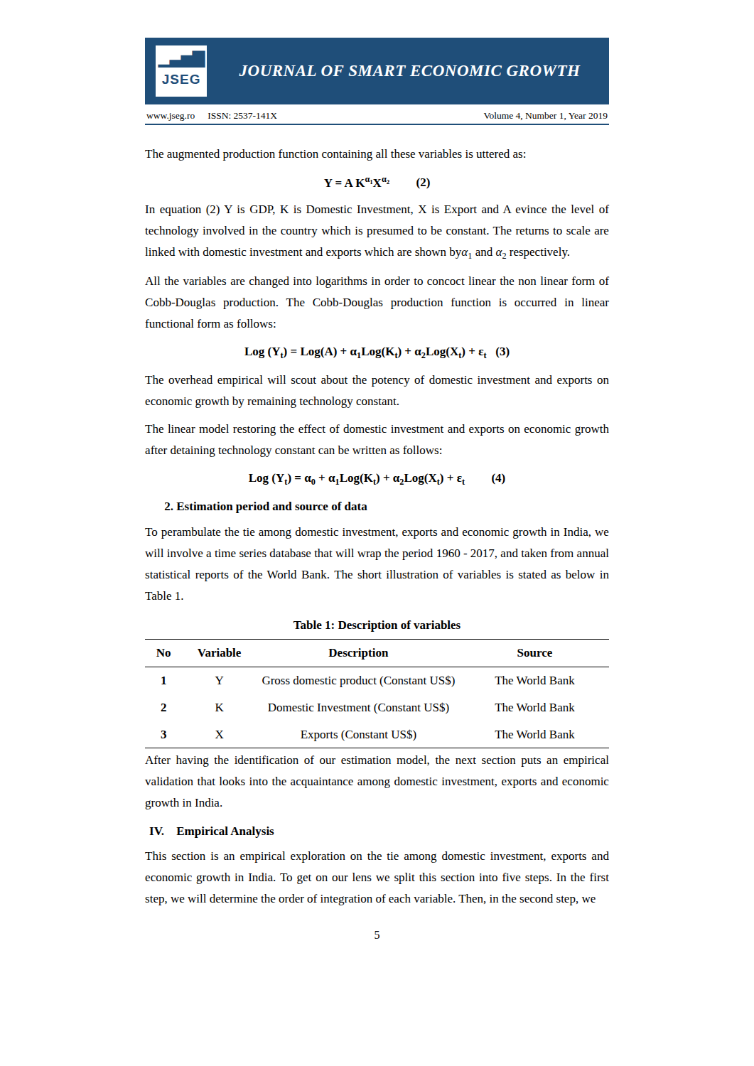▁▃▅▇
JSEG
JOURNAL OF SMART ECONOMIC GROWTH
www.jseg.ro ISSN: 2537-141X
Volume 4, Number 1, Year 2019
The augmented production function containing all these variables is uttered as:
Y = A Kα1 Xα2(2)
In equation (2) Y is GDP, K is Domestic Investment, X is Export and A evince the level of technology involved in the country which is presumed to be constant. The returns to scale are linked with domestic investment and exports which are shown byα 1 and α 2 respectively.
All the variables are changed into logarithms in order to concoct linear the non linear form of Cobb-Douglas production. The Cobb-Douglas production function is occurred in linear functional form as follows:
Log (Yt) = Log(A) + α1 Log(Kt) + α2 Log(Xt) + εt (3)
The overhead empirical will scout about the potency of domestic investment and exports on economic growth by remaining technology constant.
The linear model restoring the effect of domestic investment and exports on economic growth after detaining technology constant can be written as follows:
Log (Yt) = α0 + α1 Log(Kt) + α2 Log(Xt) + εt(4)
Estimation period and source of data
To perambulate the tie among domestic investment, exports and economic growth in India, we will involve a time series database that will wrap the period 1960 - 2017, and taken from annual statistical reports of the World Bank. The short illustration of variables is stated as below in Table 1.
Table 1: Description of variables
| No | Variable | Description | Source |
| --- | --- | --- | --- |
| 1 | Y | Gross domestic product (Constant US$) | The World Bank |
| 2 | K | Domestic Investment (Constant US$) | The World Bank |
| 3 | X | Exports (Constant US$) | The World Bank |
After having the identification of our estimation model, the next section puts an empirical validation that looks into the acquaintance among domestic investment, exports and economic growth in India.
IV.
Empirical Analysis
This section is an empirical exploration on the tie among domestic investment, exports and economic growth in India. To get on our lens we split this section into five steps. In the first step, we will determine the order of integration of each variable. Then, in the second step, we
5